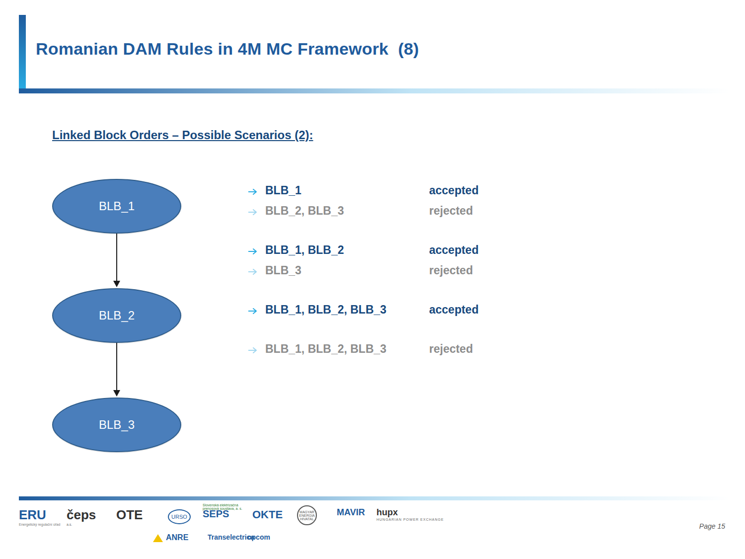Romanian DAM Rules in 4M MC Framework (8)
Linked Block Orders – Possible Scenarios (2):
BLB_1
BLB_2
BLB_3
BLB_1 accepted
BLB_2, BLB_3 rejected
BLB_1, BLB_2 accepted
BLB_3 rejected
BLB_1, BLB_2, BLB_3 accepted
BLB_1, BLB_2, BLB_3 rejected
ERU Energetický regulační úřad
čeps a.s.
OTE
URSO
Slovenská elektrizačná
prenosová soustava, a. s.
SEPS
OKTE
MAGYAR
ENERGIA
HIVATAL
MAVIR
hupx HUNGARIAN POWER EXCHANGE
ANRE
Transelectrica
opcom
Page 15